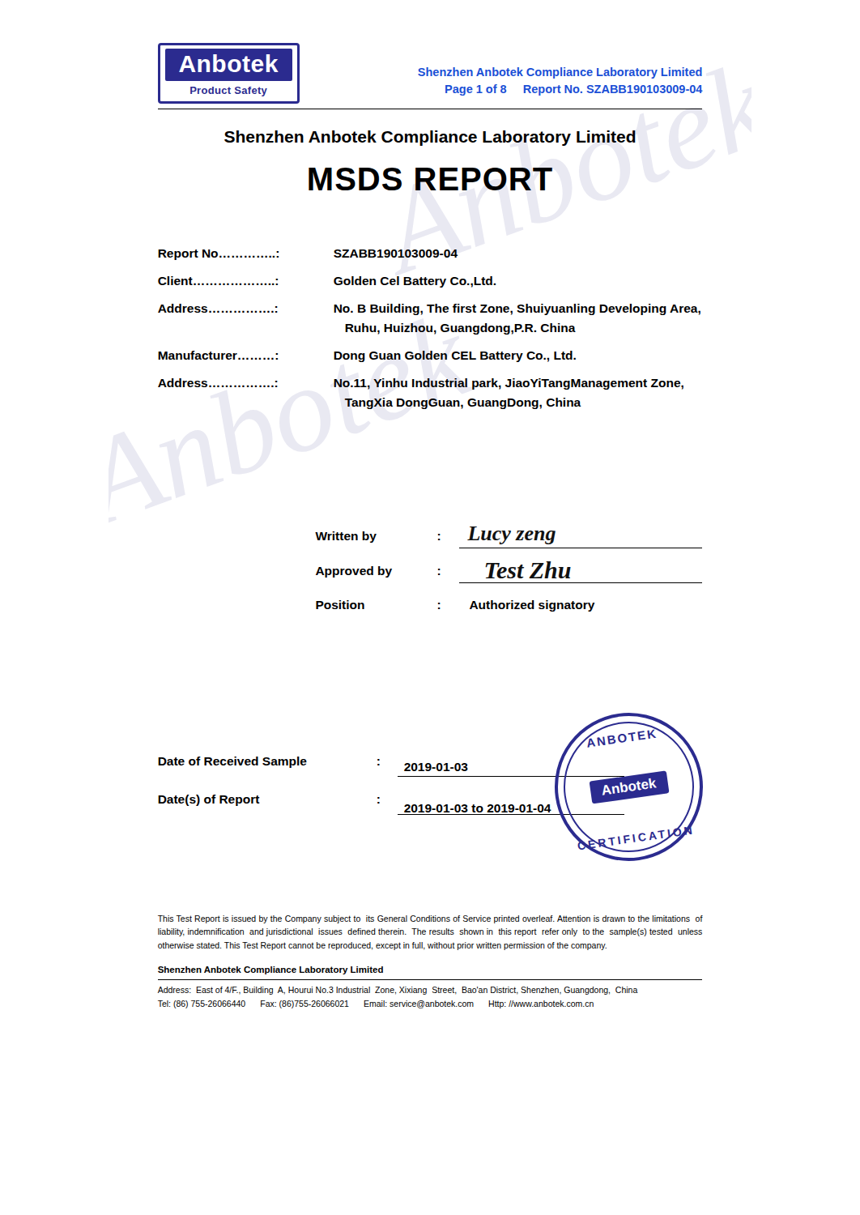Anbotek Anbotek
Anbotek
Product Safety
Shenzhen Anbotek Compliance Laboratory Limited
Page 1 of 8 Report No. SZABB190103009-04
Shenzhen Anbotek Compliance Laboratory Limited
MSDS REPORT
| Report No…………..: | SZABB190103009-04 |
| Client………………..: | Golden Cel Battery Co.,Ltd. |
| Address…………….: | No. B Building, The first Zone, Shuiyuanling Developing Area, Ruhu, Huizhou, Guangdong,P.R. China |
| Manufacturer………: | Dong Guan Golden CEL Battery Co., Ltd. |
| Address…………….: | No.11, Yinhu Industrial park, JiaoYiTangManagement Zone, TangXia DongGuan, GuangDong, China |
| Written by | : | Lucy zeng |
| Approved by | : | Test Zhu |
| Position | : | Authorized signatory |
| Date of Received Sample | : | 2019-01-03 |
| Date(s) of Report | : | 2019-01-03 to 2019-01-04 |
This Test Report is issued by the Company subject to its General Conditions of Service printed overleaf. Attention is drawn to the limitations of liability, indemnification and jurisdictional issues defined therein. The results shown in this report refer only to the sample(s) tested unless otherwise stated. This Test Report cannot be reproduced, except in full, without prior written permission of the company.
Shenzhen Anbotek Compliance Laboratory Limited
Address: East of 4/F., Building A, Hourui No.3 Industrial Zone, Xixiang Street, Bao'an District, Shenzhen, Guangdong, China
Tel: (86) 755-26066440 Fax: (86)755-26066021 Email: service@anbotek.com Http: //www.anbotek.com.cn
ANBOTEK
Anbotek
CERTIFICATION